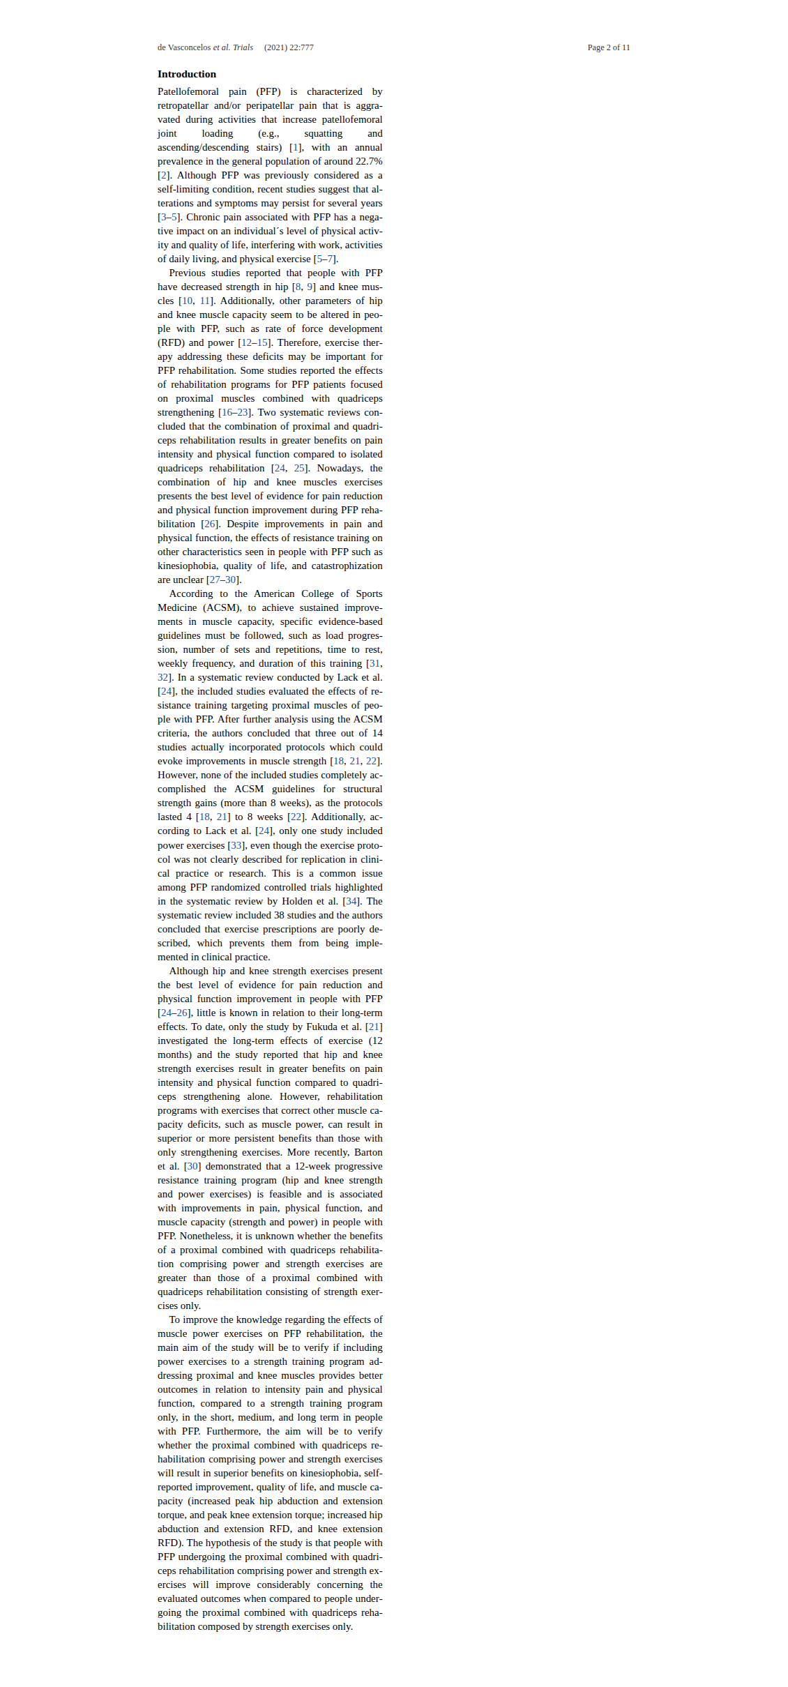de Vasconcelos et al. Trials (2021) 22:777
Page 2 of 11
Introduction
Patellofemoral pain (PFP) is characterized by retropatellar and/or peripatellar pain that is aggravated during activities that increase patellofemoral joint loading (e.g., squatting and ascending/descending stairs) [1], with an annual prevalence in the general population of around 22.7% [2]. Although PFP was previously considered as a self-limiting condition, recent studies suggest that alterations and symptoms may persist for several years [3–5]. Chronic pain associated with PFP has a negative impact on an individual´s level of physical activity and quality of life, interfering with work, activities of daily living, and physical exercise [5–7].
Previous studies reported that people with PFP have decreased strength in hip [8, 9] and knee muscles [10, 11]. Additionally, other parameters of hip and knee muscle capacity seem to be altered in people with PFP, such as rate of force development (RFD) and power [12–15]. Therefore, exercise therapy addressing these deficits may be important for PFP rehabilitation. Some studies reported the effects of rehabilitation programs for PFP patients focused on proximal muscles combined with quadriceps strengthening [16–23]. Two systematic reviews concluded that the combination of proximal and quadriceps rehabilitation results in greater benefits on pain intensity and physical function compared to isolated quadriceps rehabilitation [24, 25]. Nowadays, the combination of hip and knee muscles exercises presents the best level of evidence for pain reduction and physical function improvement during PFP rehabilitation [26]. Despite improvements in pain and physical function, the effects of resistance training on other characteristics seen in people with PFP such as kinesiophobia, quality of life, and catastrophization are unclear [27–30].
According to the American College of Sports Medicine (ACSM), to achieve sustained improvements in muscle capacity, specific evidence-based guidelines must be followed, such as load progression, number of sets and repetitions, time to rest, weekly frequency, and duration of this training [31, 32]. In a systematic review conducted by Lack et al. [24], the included studies evaluated the effects of resistance training targeting proximal muscles of people with PFP. After further analysis using the ACSM criteria, the authors concluded that three out of 14 studies actually incorporated protocols which could evoke improvements in muscle strength [18, 21, 22]. However, none of the included studies completely accomplished the ACSM guidelines for structural strength gains (more than 8 weeks), as the protocols lasted 4 [18, 21] to 8 weeks [22]. Additionally, according to Lack et al. [24], only one study included power exercises [33], even though the exercise protocol was not clearly described for replication in clinical practice or research. This is a common issue among PFP randomized controlled trials highlighted in the systematic review by Holden et al. [34]. The systematic review included 38 studies and the authors concluded that exercise prescriptions are poorly described, which prevents them from being implemented in clinical practice.
Although hip and knee strength exercises present the best level of evidence for pain reduction and physical function improvement in people with PFP [24–26], little is known in relation to their long-term effects. To date, only the study by Fukuda et al. [21] investigated the long-term effects of exercise (12 months) and the study reported that hip and knee strength exercises result in greater benefits on pain intensity and physical function compared to quadriceps strengthening alone. However, rehabilitation programs with exercises that correct other muscle capacity deficits, such as muscle power, can result in superior or more persistent benefits than those with only strengthening exercises. More recently, Barton et al. [30] demonstrated that a 12-week progressive resistance training program (hip and knee strength and power exercises) is feasible and is associated with improvements in pain, physical function, and muscle capacity (strength and power) in people with PFP. Nonetheless, it is unknown whether the benefits of a proximal combined with quadriceps rehabilitation comprising power and strength exercises are greater than those of a proximal combined with quadriceps rehabilitation consisting of strength exercises only.
To improve the knowledge regarding the effects of muscle power exercises on PFP rehabilitation, the main aim of the study will be to verify if including power exercises to a strength training program addressing proximal and knee muscles provides better outcomes in relation to intensity pain and physical function, compared to a strength training program only, in the short, medium, and long term in people with PFP. Furthermore, the aim will be to verify whether the proximal combined with quadriceps rehabilitation comprising power and strength exercises will result in superior benefits on kinesiophobia, self-reported improvement, quality of life, and muscle capacity (increased peak hip abduction and extension torque, and peak knee extension torque; increased hip abduction and extension RFD, and knee extension RFD). The hypothesis of the study is that people with PFP undergoing the proximal combined with quadriceps rehabilitation comprising power and strength exercises will improve considerably concerning the evaluated outcomes when compared to people undergoing the proximal combined with quadriceps rehabilitation composed by strength exercises only.